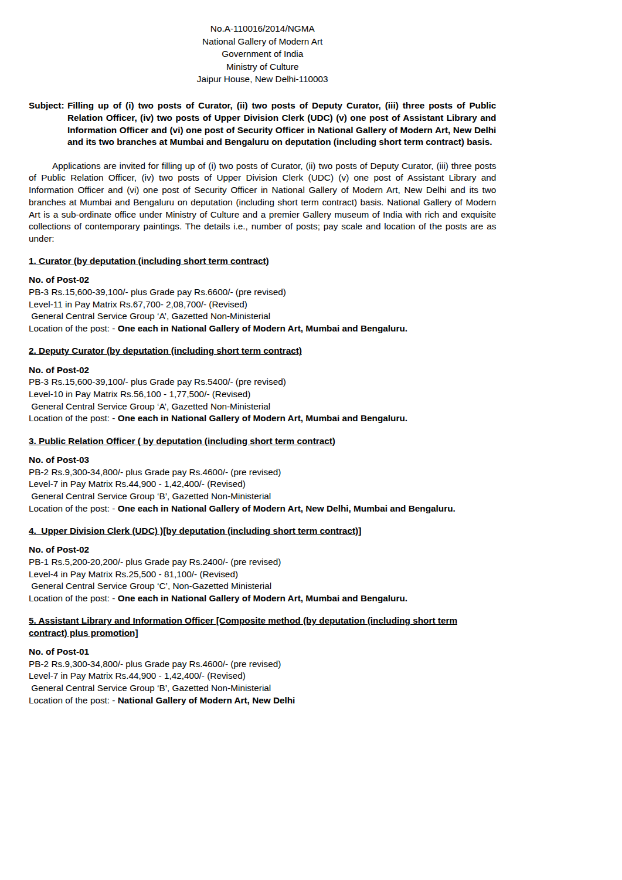No.A-110016/2014/NGMA
National Gallery of Modern Art
Government of India
Ministry of Culture
Jaipur House, New Delhi-110003
| Subject: | Filling up of (i) two posts of Curator, (ii) two posts of Deputy Curator, (iii) three posts of Public Relation Officer, (iv) two posts of Upper Division Clerk (UDC) (v) one post of Assistant Library and Information Officer and (vi) one post of Security Officer in National Gallery of Modern Art, New Delhi and its two branches at Mumbai and Bengaluru on deputation (including short term contract) basis. |
Applications are invited for filling up of (i) two posts of Curator, (ii) two posts of Deputy Curator, (iii) three posts of Public Relation Officer, (iv) two posts of Upper Division Clerk (UDC) (v) one post of Assistant Library and Information Officer and (vi) one post of Security Officer in National Gallery of Modern Art, New Delhi and its two branches at Mumbai and Bengaluru on deputation (including short term contract) basis. National Gallery of Modern Art is a sub-ordinate office under Ministry of Culture and a premier Gallery museum of India with rich and exquisite collections of contemporary paintings. The details i.e., number of posts; pay scale and location of the posts are as under:
1. Curator (by deputation (including short term contract)
No. of Post-02
PB-3 Rs.15,600-39,100/- plus Grade pay Rs.6600/- (pre revised)
Level-11 in Pay Matrix Rs.67,700- 2,08,700/- (Revised)
General Central Service Group ‘A’, Gazetted Non-Ministerial
Location of the post: - One each in National Gallery of Modern Art, Mumbai and Bengaluru.
2. Deputy Curator (by deputation (including short term contract)
No. of Post-02
PB-3 Rs.15,600-39,100/- plus Grade pay Rs.5400/- (pre revised)
Level-10 in Pay Matrix Rs.56,100 - 1,77,500/- (Revised)
General Central Service Group ‘A’, Gazetted Non-Ministerial
Location of the post: - One each in National Gallery of Modern Art, Mumbai and Bengaluru.
3. Public Relation Officer ( by deputation (including short term contract)
No. of Post-03
PB-2 Rs.9,300-34,800/- plus Grade pay Rs.4600/- (pre revised)
Level-7 in Pay Matrix Rs.44,900 - 1,42,400/- (Revised)
General Central Service Group ‘B’, Gazetted Non-Ministerial
Location of the post: - One each in National Gallery of Modern Art, New Delhi, Mumbai and Bengaluru.
4. Upper Division Clerk (UDC) )[by deputation (including short term contract)]
No. of Post-02
PB-1 Rs.5,200-20,200/- plus Grade pay Rs.2400/- (pre revised)
Level-4 in Pay Matrix Rs.25,500 - 81,100/- (Revised)
General Central Service Group ‘C’, Non-Gazetted Ministerial
Location of the post: - One each in National Gallery of Modern Art, Mumbai and Bengaluru.
5. Assistant Library and Information Officer [Composite method (by deputation (including short term contract) plus promotion]
No. of Post-01
PB-2 Rs.9,300-34,800/- plus Grade pay Rs.4600/- (pre revised)
Level-7 in Pay Matrix Rs.44,900 - 1,42,400/- (Revised)
General Central Service Group ‘B’, Gazetted Non-Ministerial
Location of the post: - National Gallery of Modern Art, New Delhi